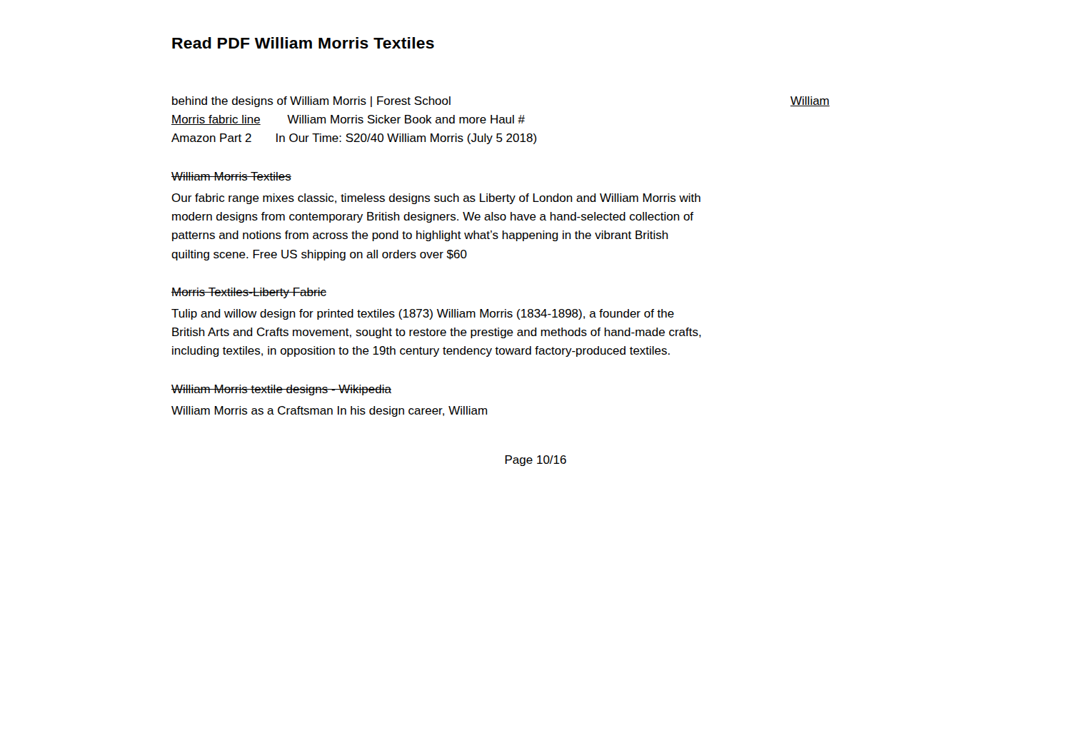Read PDF William Morris Textiles
William
behind the designs of William Morris | Forest School
Morris fabric line William Morris Sicker Book and more Haul #
Amazon Part 2 In Our Time: S20/40 William Morris (July 5 2018)
William Morris Textiles
Our fabric range mixes classic, timeless designs such as Liberty of London and William Morris with modern designs from contemporary British designers. We also have a hand-selected collection of patterns and notions from across the pond to highlight what’s happening in the vibrant British quilting scene. Free US shipping on all orders over $60
Morris Textiles-Liberty Fabric
Tulip and willow design for printed textiles (1873) William Morris (1834-1898), a founder of the British Arts and Crafts movement, sought to restore the prestige and methods of hand-made crafts, including textiles, in opposition to the 19th century tendency toward factory-produced textiles.
William Morris textile designs - Wikipedia
William Morris as a Craftsman In his design career, William
Page 10/16